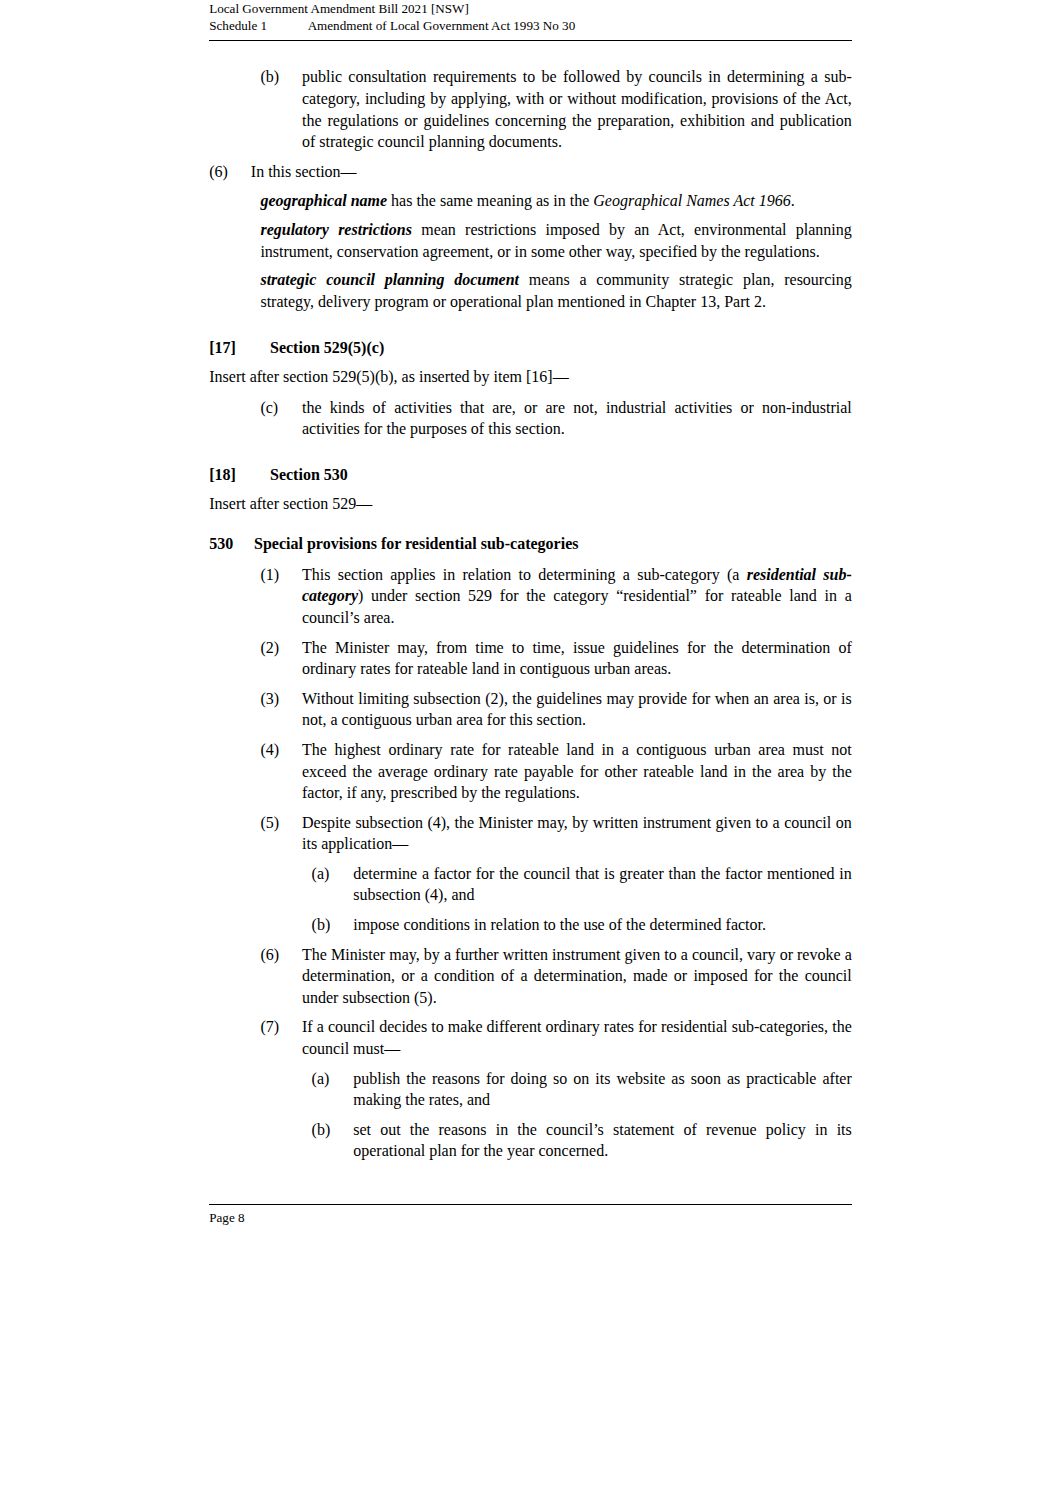Local Government Amendment Bill 2021 [NSW] Schedule 1 Amendment of Local Government Act 1993 No 30
(b) public consultation requirements to be followed by councils in determining a sub-category, including by applying, with or without modification, provisions of the Act, the regulations or guidelines concerning the preparation, exhibition and publication of strategic council planning documents.
(6) In this section—
geographical name has the same meaning as in the Geographical Names Act 1966.
regulatory restrictions mean restrictions imposed by an Act, environmental planning instrument, conservation agreement, or in some other way, specified by the regulations.
strategic council planning document means a community strategic plan, resourcing strategy, delivery program or operational plan mentioned in Chapter 13, Part 2.
[17] Section 529(5)(c)
Insert after section 529(5)(b), as inserted by item [16]—
(c) the kinds of activities that are, or are not, industrial activities or non-industrial activities for the purposes of this section.
[18] Section 530
Insert after section 529—
530 Special provisions for residential sub-categories
(1) This section applies in relation to determining a sub-category (a residential sub-category) under section 529 for the category “residential” for rateable land in a council’s area.
(2) The Minister may, from time to time, issue guidelines for the determination of ordinary rates for rateable land in contiguous urban areas.
(3) Without limiting subsection (2), the guidelines may provide for when an area is, or is not, a contiguous urban area for this section.
(4) The highest ordinary rate for rateable land in a contiguous urban area must not exceed the average ordinary rate payable for other rateable land in the area by the factor, if any, prescribed by the regulations.
(5) Despite subsection (4), the Minister may, by written instrument given to a council on its application—
(a) determine a factor for the council that is greater than the factor mentioned in subsection (4), and
(b) impose conditions in relation to the use of the determined factor.
(6) The Minister may, by a further written instrument given to a council, vary or revoke a determination, or a condition of a determination, made or imposed for the council under subsection (5).
(7) If a council decides to make different ordinary rates for residential sub-categories, the council must—
(a) publish the reasons for doing so on its website as soon as practicable after making the rates, and
(b) set out the reasons in the council’s statement of revenue policy in its operational plan for the year concerned.
Page 8